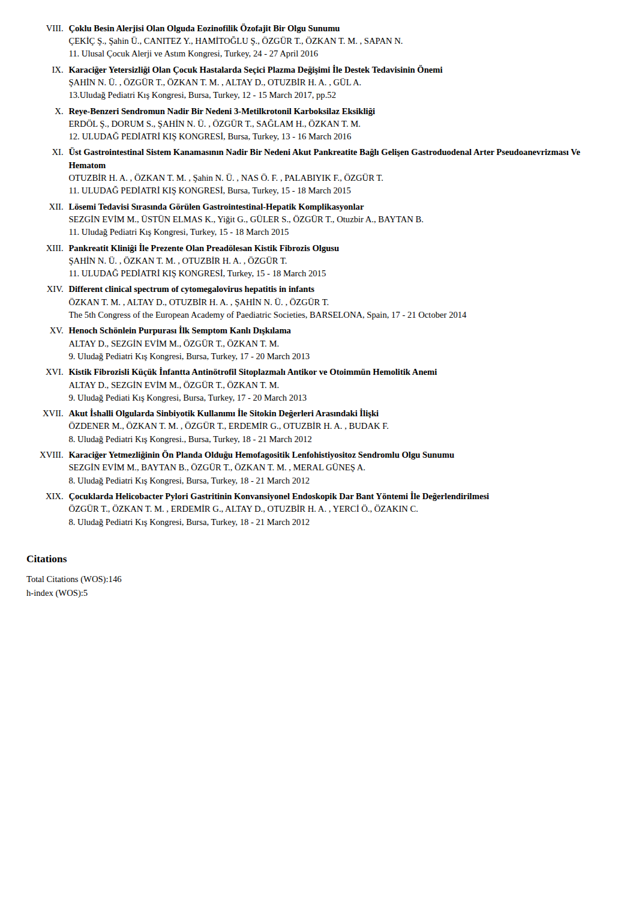VIII.
Çoklu Besin Alerjisi Olan Olguda Eozinofilik Özofajit Bir Olgu Sunumu
ÇEKİÇ Ş., Şahin Ü., CANITEZ Y., HAMİTOĞLU Ş., ÖZGÜR T., ÖZKAN T. M. , SAPAN N.
11. Ulusal Çocuk Alerji ve Astım Kongresi, Turkey, 24 - 27 April 2016
IX.
Karaciğer Yetersizliği Olan Çocuk Hastalarda Seçici Plazma Değişimi İle Destek Tedavisinin Önemi
ŞAHİN N. Ü. , ÖZGÜR T., ÖZKAN T. M. , ALTAY D., OTUZBİR H. A. , GÜL A.
13.Uludağ Pediatri Kış Kongresi, Bursa, Turkey, 12 - 15 March 2017, pp.52
X.
Reye-Benzeri Sendromun Nadir Bir Nedeni 3-Metilkrotonil Karboksilaz Eksikliği
ERDÖL Ş., DORUM S., ŞAHİN N. Ü. , ÖZGÜR T., SAĞLAM H., ÖZKAN T. M.
12. ULUDAĞ PEDİATRİ KIŞ KONGRESİ, Bursa, Turkey, 13 - 16 March 2016
XI.
Üst Gastrointestinal Sistem Kanamasının Nadir Bir Nedeni Akut Pankreatite Bağlı Gelişen Gastroduodenal Arter Pseudoanevrizması Ve Hematom
OTUZBİR H. A. , ÖZKAN T. M. , Şahin N. Ü. , NAS Ö. F. , PALABIYIK F., ÖZGÜR T.
11. ULUDAĞ PEDİATRİ KIŞ KONGRESİ, Bursa, Turkey, 15 - 18 March 2015
XII.
Lösemi Tedavisi Sırasında Görülen Gastrointestinal-Hepatik Komplikasyonlar
SEZGİN EVİM M., ÜSTÜN ELMAS K., Yiğit G., GÜLER S., ÖZGÜR T., Otuzbir A., BAYTAN B.
11. Uludağ Pediatri Kış Kongresi, Turkey, 15 - 18 March 2015
XIII.
Pankreatit Kliniği İle Prezente Olan Preadölesan Kistik Fibrozis Olgusu
ŞAHİN N. Ü. , ÖZKAN T. M. , OTUZBİR H. A. , ÖZGÜR T.
11. ULUDAĞ PEDİATRİ KIŞ KONGRESİ, Turkey, 15 - 18 March 2015
XIV.
Different clinical spectrum of cytomegalovirus hepatitis in infants
ÖZKAN T. M. , ALTAY D., OTUZBİR H. A. , ŞAHİN N. Ü. , ÖZGÜR T.
The 5th Congress of the European Academy of Paediatric Societies, BARSELONA, Spain, 17 - 21 October 2014
XV.
Henoch Schönlein Purpurası İlk Semptom Kanlı Dışkılama
ALTAY D., SEZGİN EVİM M., ÖZGÜR T., ÖZKAN T. M.
9. Uludağ Pediatri Kış Kongresi, Bursa, Turkey, 17 - 20 March 2013
XVI.
Kistik Fibrozisli Küçük İnfantta Antinötrofil Sitoplazmalı Antikor ve Otoimmün Hemolitik Anemi
ALTAY D., SEZGİN EVİM M., ÖZGÜR T., ÖZKAN T. M.
9. Uludağ Pediati Kış Kongresi, Bursa, Turkey, 17 - 20 March 2013
XVII.
Akut İshalli Olgularda Sinbiyotik Kullanımı İle Sitokin Değerleri Arasındaki İlişki
ÖZDENER M., ÖZKAN T. M. , ÖZGÜR T., ERDEMİR G., OTUZBİR H. A. , BUDAK F.
8. Uludağ Pediatri Kış Kongresi., Bursa, Turkey, 18 - 21 March 2012
XVIII.
Karaciğer Yetmezliğinin Ön Planda Olduğu Hemofagositik Lenfohistiyositoz Sendromlu Olgu Sunumu
SEZGİN EVİM M., BAYTAN B., ÖZGÜR T., ÖZKAN T. M. , MERAL GÜNEŞ A.
8. Uludağ Pediatri Kış Kongresi, Bursa, Turkey, 18 - 21 March 2012
XIX.
Çocuklarda Helicobacter Pylori Gastritinin Konvansiyonel Endoskopik Dar Bant Yöntemi İle Değerlendirilmesi
ÖZGÜR T., ÖZKAN T. M. , ERDEMİR G., ALTAY D., OTUZBİR H. A. , YERCİ Ö., ÖZAKIN C.
8. Uludağ Pediatri Kış Kongresi, Bursa, Turkey, 18 - 21 March 2012
Citations
Total Citations (WOS):146
h-index (WOS):5